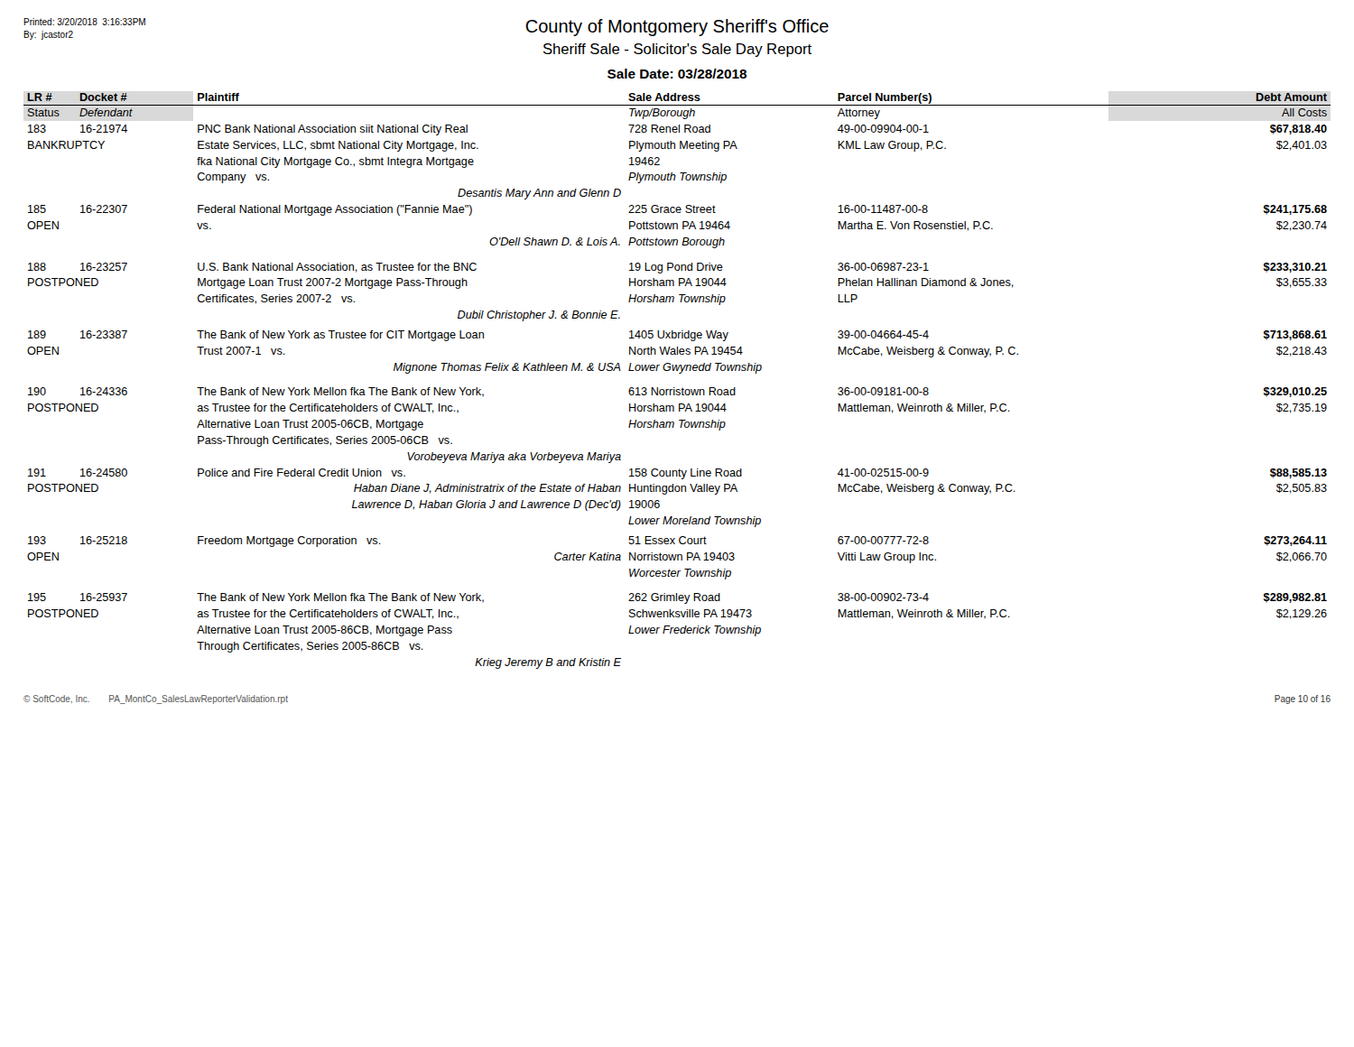Printed: 3/20/2018 3:16:33PM
By: jcastor2
County of Montgomery Sheriff's Office
Sheriff Sale - Solicitor's Sale Day Report
Sale Date: 03/28/2018
| LR # | Docket # | Plaintiff | Sale Address | Parcel Number(s) | Debt Amount |
| --- | --- | --- | --- | --- | --- |
| Status | Defendant | | Twp/Borough | Attorney | All Costs |
| 183 | 16-21974 | PNC Bank National Association siit National City Real | 728 Renel Road | 49-00-09904-00-1 | $67,818.40 |
| BANKRUPTCY | | Estate Services, LLC, sbmt National City Mortgage, Inc. | Plymouth Meeting PA | KML Law Group, P.C. | $2,401.03 |
| | | fka National City Mortgage Co., sbmt Integra Mortgage | 19462 | | |
| | | Company vs. | Plymouth Township | | |
| | | Desantis Mary Ann and Glenn D | | | |
| 185 | 16-22307 | Federal National Mortgage Association ("Fannie Mae") | 225 Grace Street | 16-00-11487-00-8 | $241,175.68 |
| OPEN | | vs. | Pottstown PA 19464 | Martha E. Von Rosenstiel, P.C. | $2,230.74 |
| | | O'Dell Shawn D. & Lois A. | Pottstown Borough | | |
| 188 | 16-23257 | U.S. Bank National Association, as Trustee for the BNC | 19 Log Pond Drive | 36-00-06987-23-1 | $233,310.21 |
| POSTPONED | | Mortgage Loan Trust 2007-2 Mortgage Pass-Through | Horsham PA 19044 | Phelan Hallinan Diamond & Jones, | $3,655.33 |
| | | Certificates, Series 2007-2 vs. | Horsham Township | LLP | |
| | | Dubil Christopher J. & Bonnie E. | | | |
| 189 | 16-23387 | The Bank of New York as Trustee for CIT Mortgage Loan | 1405 Uxbridge Way | 39-00-04664-45-4 | $713,868.61 |
| OPEN | | Trust 2007-1 vs. | North Wales PA 19454 | McCabe, Weisberg & Conway, P. C. | $2,218.43 |
| | | Mignone Thomas Felix & Kathleen M. & USA | Lower Gwynedd Township | | |
| 190 | 16-24336 | The Bank of New York Mellon fka The Bank of New York, | 613 Norristown Road | 36-00-09181-00-8 | $329,010.25 |
| POSTPONED | | as Trustee for the Certificateholders of CWALT, Inc., | Horsham PA 19044 | Mattleman, Weinroth & Miller, P.C. | $2,735.19 |
| | | Alternative Loan Trust 2005-06CB, Mortgage | Horsham Township | | |
| | | Pass-Through Certificates, Series 2005-06CB vs. | | | |
| | | Vorobeyeva Mariya aka Vorbeyeva Mariya | | | |
| 191 | 16-24580 | Police and Fire Federal Credit Union vs. | 158 County Line Road | 41-00-02515-00-9 | $88,585.13 |
| POSTPONED | | Haban Diane J, Administratrix of the Estate of Haban | Huntingdon Valley PA | McCabe, Weisberg & Conway, P.C. | $2,505.83 |
| | | Lawrence D, Haban Gloria J and Lawrence D (Dec'd) | 19006 | | |
| | | | Lower Moreland Township | | |
| 193 | 16-25218 | Freedom Mortgage Corporation vs. | 51 Essex Court | 67-00-00777-72-8 | $273,264.11 |
| OPEN | | Carter Katina | Norristown PA 19403 | Vitti Law Group Inc. | $2,066.70 |
| | | | Worcester Township | | |
| 195 | 16-25937 | The Bank of New York Mellon fka The Bank of New York, | 262 Grimley Road | 38-00-00902-73-4 | $289,982.81 |
| POSTPONED | | as Trustee for the Certificateholders of CWALT, Inc., | Schwenksville PA 19473 | Mattleman, Weinroth & Miller, P.C. | $2,129.26 |
| | | Alternative Loan Trust 2005-86CB, Mortgage Pass | Lower Frederick Township | | |
| | | Through Certificates, Series 2005-86CB vs. | | | |
| | | Krieg Jeremy B and Kristin E | | | |
© SoftCode, Inc. PA_MontCo_SalesLawReporterValidation.rpt
Page 10 of 16